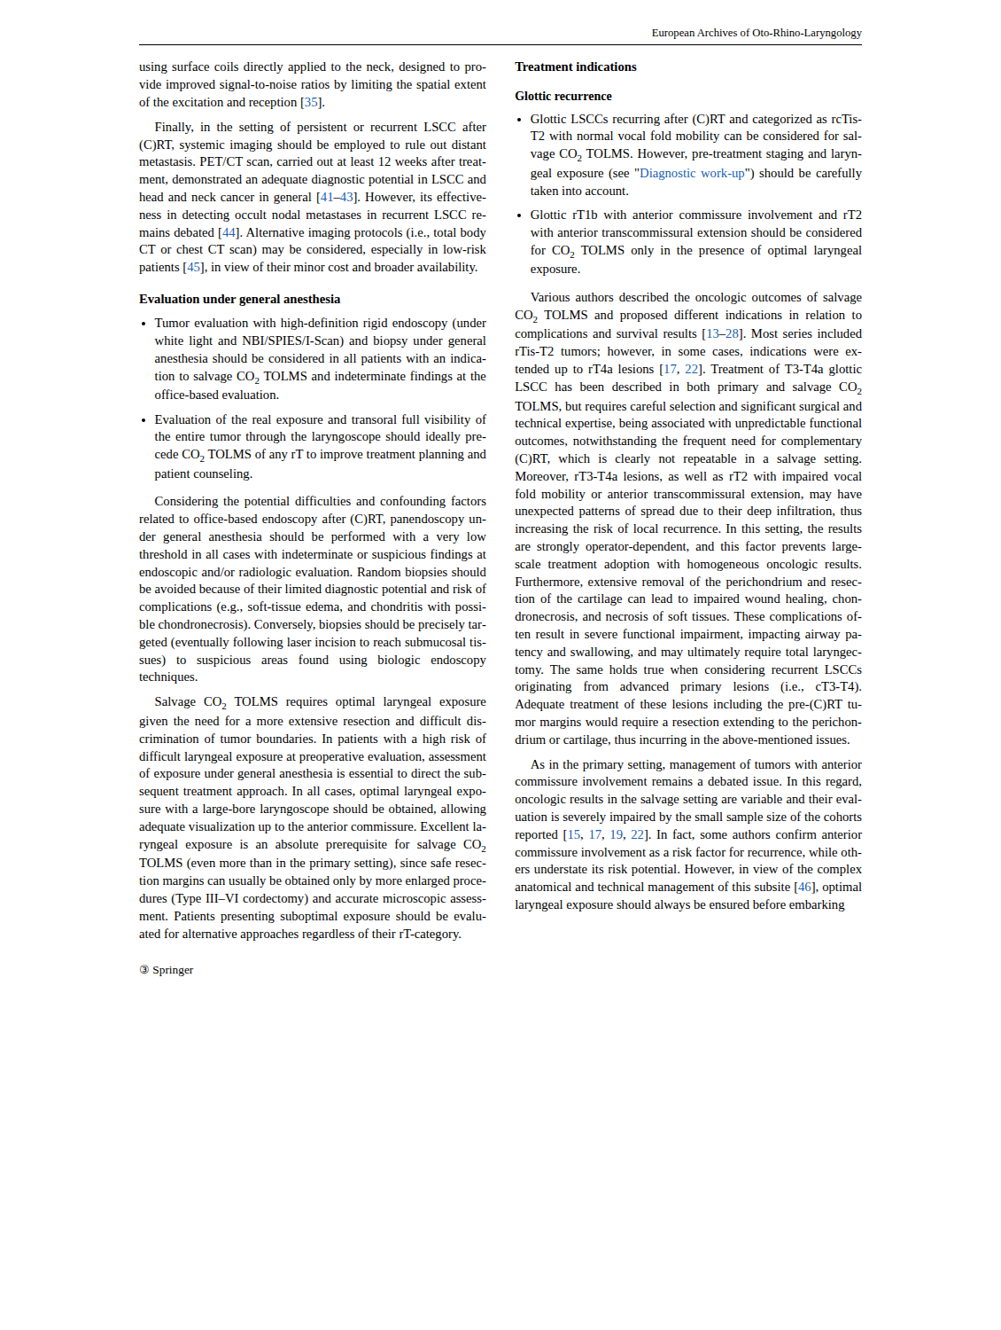European Archives of Oto-Rhino-Laryngology
using surface coils directly applied to the neck, designed to provide improved signal-to-noise ratios by limiting the spatial extent of the excitation and reception [35].
Finally, in the setting of persistent or recurrent LSCC after (C)RT, systemic imaging should be employed to rule out distant metastasis. PET/CT scan, carried out at least 12 weeks after treatment, demonstrated an adequate diagnostic potential in LSCC and head and neck cancer in general [41–43]. However, its effectiveness in detecting occult nodal metastases in recurrent LSCC remains debated [44]. Alternative imaging protocols (i.e., total body CT or chest CT scan) may be considered, especially in low-risk patients [45], in view of their minor cost and broader availability.
Evaluation under general anesthesia
Tumor evaluation with high-definition rigid endoscopy (under white light and NBI/SPIES/I-Scan) and biopsy under general anesthesia should be considered in all patients with an indication to salvage CO2 TOLMS and indeterminate findings at the office-based evaluation.
Evaluation of the real exposure and transoral full visibility of the entire tumor through the laryngoscope should ideally precede CO2 TOLMS of any rT to improve treatment planning and patient counseling.
Considering the potential difficulties and confounding factors related to office-based endoscopy after (C)RT, panendoscopy under general anesthesia should be performed with a very low threshold in all cases with indeterminate or suspicious findings at endoscopic and/or radiologic evaluation. Random biopsies should be avoided because of their limited diagnostic potential and risk of complications (e.g., soft-tissue edema, and chondritis with possible chondronecrosis). Conversely, biopsies should be precisely targeted (eventually following laser incision to reach submucosal tissues) to suspicious areas found using biologic endoscopy techniques.
Salvage CO2 TOLMS requires optimal laryngeal exposure given the need for a more extensive resection and difficult discrimination of tumor boundaries. In patients with a high risk of difficult laryngeal exposure at preoperative evaluation, assessment of exposure under general anesthesia is essential to direct the subsequent treatment approach. In all cases, optimal laryngeal exposure with a large-bore laryngoscope should be obtained, allowing adequate visualization up to the anterior commissure. Excellent laryngeal exposure is an absolute prerequisite for salvage CO2 TOLMS (even more than in the primary setting), since safe resection margins can usually be obtained only by more enlarged procedures (Type III–VI cordectomy) and accurate microscopic assessment. Patients presenting suboptimal exposure should be evaluated for alternative approaches regardless of their rT-category.
Treatment indications
Glottic recurrence
Glottic LSCCs recurring after (C)RT and categorized as rcTis-T2 with normal vocal fold mobility can be considered for salvage CO2 TOLMS. However, pre-treatment staging and laryngeal exposure (see "Diagnostic work-up") should be carefully taken into account.
Glottic rT1b with anterior commissure involvement and rT2 with anterior transcommissural extension should be considered for CO2 TOLMS only in the presence of optimal laryngeal exposure.
Various authors described the oncologic outcomes of salvage CO2 TOLMS and proposed different indications in relation to complications and survival results [13–28]. Most series included rTis-T2 tumors; however, in some cases, indications were extended up to rT4a lesions [17, 22]. Treatment of T3-T4a glottic LSCC has been described in both primary and salvage CO2 TOLMS, but requires careful selection and significant surgical and technical expertise, being associated with unpredictable functional outcomes, notwithstanding the frequent need for complementary (C)RT, which is clearly not repeatable in a salvage setting. Moreover, rT3-T4a lesions, as well as rT2 with impaired vocal fold mobility or anterior transcommissural extension, may have unexpected patterns of spread due to their deep infiltration, thus increasing the risk of local recurrence. In this setting, the results are strongly operator-dependent, and this factor prevents large-scale treatment adoption with homogeneous oncologic results. Furthermore, extensive removal of the perichondrium and resection of the cartilage can lead to impaired wound healing, chondronecrosis, and necrosis of soft tissues. These complications often result in severe functional impairment, impacting airway patency and swallowing, and may ultimately require total laryngectomy. The same holds true when considering recurrent LSCCs originating from advanced primary lesions (i.e., cT3-T4). Adequate treatment of these lesions including the pre-(C)RT tumor margins would require a resection extending to the perichondrium or cartilage, thus incurring in the above-mentioned issues.
As in the primary setting, management of tumors with anterior commissure involvement remains a debated issue. In this regard, oncologic results in the salvage setting are variable and their evaluation is severely impaired by the small sample size of the cohorts reported [15, 17, 19, 22]. In fact, some authors confirm anterior commissure involvement as a risk factor for recurrence, while others understate its risk potential. However, in view of the complex anatomical and technical management of this subsite [46], optimal laryngeal exposure should always be ensured before embarking
③ Springer